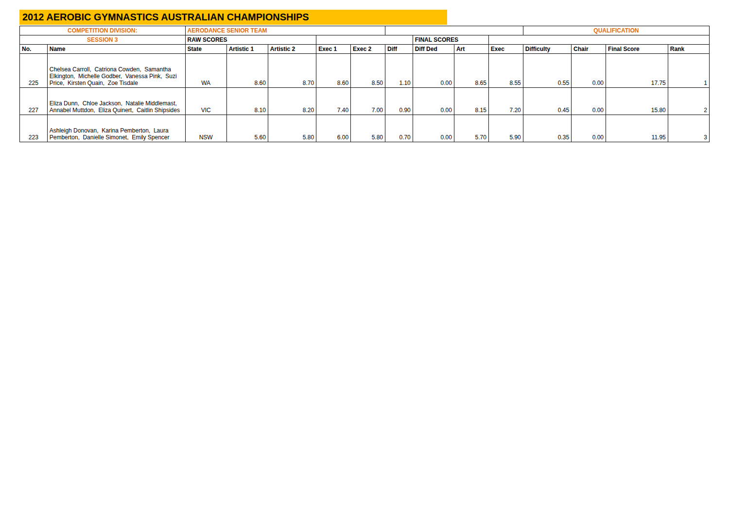2012 AEROBIC GYMNASTICS AUSTRALIAN CHAMPIONSHIPS
| COMPETITION DIVISION: | AERODANCE SENIOR TEAM | | QUALIFICATION |
| SESSION 3 | RAW SCORES | | FINAL SCORES | |
| No. | Name | State | Artistic 1 | Artistic 2 | Exec 1 | Exec 2 | Diff | Diff Ded | Art | Exec | Difficulty | Chair | Final Score | Rank |
| 225 | Chelsea Carroll, Catriona Cowden, Samantha Elkington, Michelle Godber, Vanessa Pink, Suzi Price, Kirsten Quain, Zoe Tisdale | WA | 8.60 | 8.70 | 8.60 | 8.50 | 1.10 | 0.00 | 8.65 | 8.55 | 0.55 | 0.00 | 17.75 | 1 |
| 227 | Eliza Dunn, Chloe Jackson, Natalie Middlemast, Annabel Muttdon, Eliza Quinert, Caitlin Shipsides | VIC | 8.10 | 8.20 | 7.40 | 7.00 | 0.90 | 0.00 | 8.15 | 7.20 | 0.45 | 0.00 | 15.80 | 2 |
| 223 | Ashleigh Donovan, Karina Pemberton, Laura Pemberton, Danielle Simonet, Emily Spencer | NSW | 5.60 | 5.80 | 6.00 | 5.80 | 0.70 | 0.00 | 5.70 | 5.90 | 0.35 | 0.00 | 11.95 | 3 |